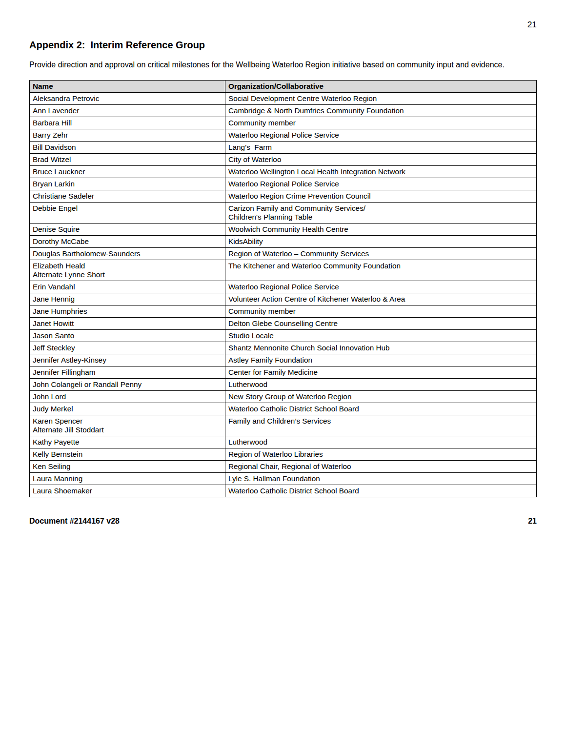21
Appendix 2: Interim Reference Group
Provide direction and approval on critical milestones for the Wellbeing Waterloo Region initiative based on community input and evidence.
| Name | Organization/Collaborative |
| --- | --- |
| Aleksandra Petrovic | Social Development Centre Waterloo Region |
| Ann Lavender | Cambridge & North Dumfries Community Foundation |
| Barbara Hill | Community member |
| Barry Zehr | Waterloo Regional Police Service |
| Bill Davidson | Lang’s Farm |
| Brad Witzel | City of Waterloo |
| Bruce Lauckner | Waterloo Wellington Local Health Integration Network |
| Bryan Larkin | Waterloo Regional Police Service |
| Christiane Sadeler | Waterloo Region Crime Prevention Council |
| Debbie Engel | Carizon Family and Community Services/ Children's Planning Table |
| Denise Squire | Woolwich Community Health Centre |
| Dorothy McCabe | KidsAbility |
| Douglas Bartholomew-Saunders | Region of Waterloo – Community Services |
| Elizabeth Heald Alternate Lynne Short | The Kitchener and Waterloo Community Foundation |
| Erin Vandahl | Waterloo Regional Police Service |
| Jane Hennig | Volunteer Action Centre of Kitchener Waterloo & Area |
| Jane Humphries | Community member |
| Janet Howitt | Delton Glebe Counselling Centre |
| Jason Santo | Studio Locale |
| Jeff Steckley | Shantz Mennonite Church Social Innovation Hub |
| Jennifer Astley-Kinsey | Astley Family Foundation |
| Jennifer Fillingham | Center for Family Medicine |
| John Colangeli or Randall Penny | Lutherwood |
| John Lord | New Story Group of Waterloo Region |
| Judy Merkel | Waterloo Catholic District School Board |
| Karen Spencer Alternate Jill Stoddart | Family and Children’s Services |
| Kathy Payette | Lutherwood |
| Kelly Bernstein | Region of Waterloo Libraries |
| Ken Seiling | Regional Chair, Regional of Waterloo |
| Laura Manning | Lyle S. Hallman Foundation |
| Laura Shoemaker | Waterloo Catholic District School Board |
Document #2144167 v28 21